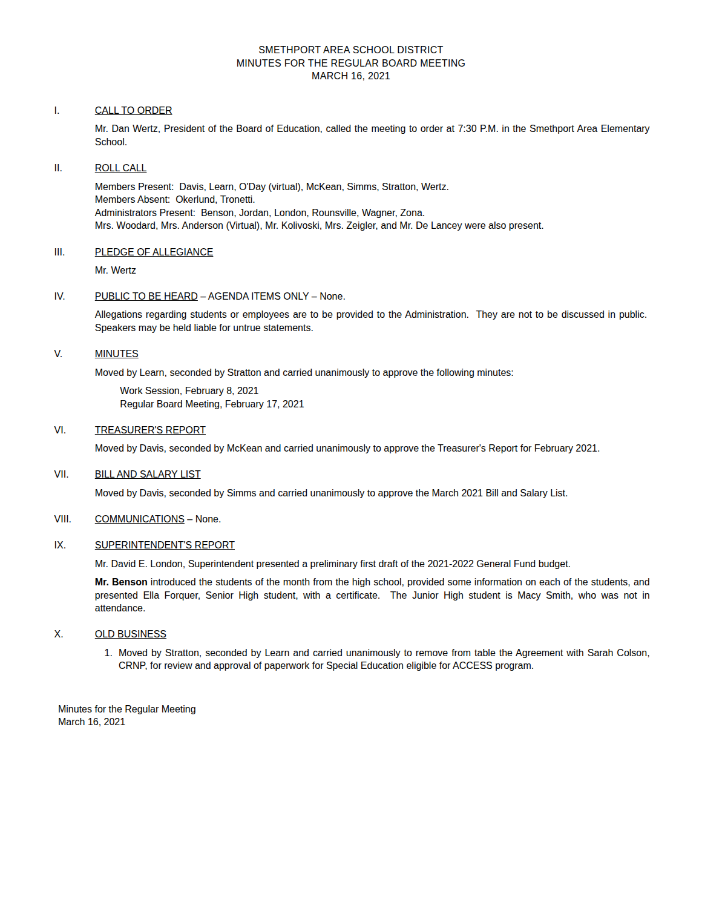SMETHPORT AREA SCHOOL DISTRICT
MINUTES FOR THE REGULAR BOARD MEETING
MARCH 16, 2021
I.
CALL TO ORDER
Mr. Dan Wertz, President of the Board of Education, called the meeting to order at 7:30 P.M. in the Smethport Area Elementary School.
II.
ROLL CALL
Members Present: Davis, Learn, O'Day (virtual), McKean, Simms, Stratton, Wertz.
Members Absent: Okerlund, Tronetti.
Administrators Present: Benson, Jordan, London, Rounsville, Wagner, Zona.
Mrs. Woodard, Mrs. Anderson (Virtual), Mr. Kolivoski, Mrs. Zeigler, and Mr. De Lancey were also present.
III.
PLEDGE OF ALLEGIANCE
Mr. Wertz
IV.
PUBLIC TO BE HEARD – AGENDA ITEMS ONLY – None.
Allegations regarding students or employees are to be provided to the Administration. They are not to be discussed in public. Speakers may be held liable for untrue statements.
V.
MINUTES
Moved by Learn, seconded by Stratton and carried unanimously to approve the following minutes:
Work Session, February 8, 2021
Regular Board Meeting, February 17, 2021
VI.
TREASURER'S REPORT
Moved by Davis, seconded by McKean and carried unanimously to approve the Treasurer's Report for February 2021.
VII.
BILL AND SALARY LIST
Moved by Davis, seconded by Simms and carried unanimously to approve the March 2021 Bill and Salary List.
VIII.
COMMUNICATIONS – None.
IX.
SUPERINTENDENT'S REPORT
Mr. David E. London, Superintendent presented a preliminary first draft of the 2021-2022 General Fund budget.
Mr. Benson introduced the students of the month from the high school, provided some information on each of the students, and presented Ella Forquer, Senior High student, with a certificate. The Junior High student is Macy Smith, who was not in attendance.
X.
OLD BUSINESS
Moved by Stratton, seconded by Learn and carried unanimously to remove from table the Agreement with Sarah Colson, CRNP, for review and approval of paperwork for Special Education eligible for ACCESS program.
Minutes for the Regular Meeting
March 16, 2021